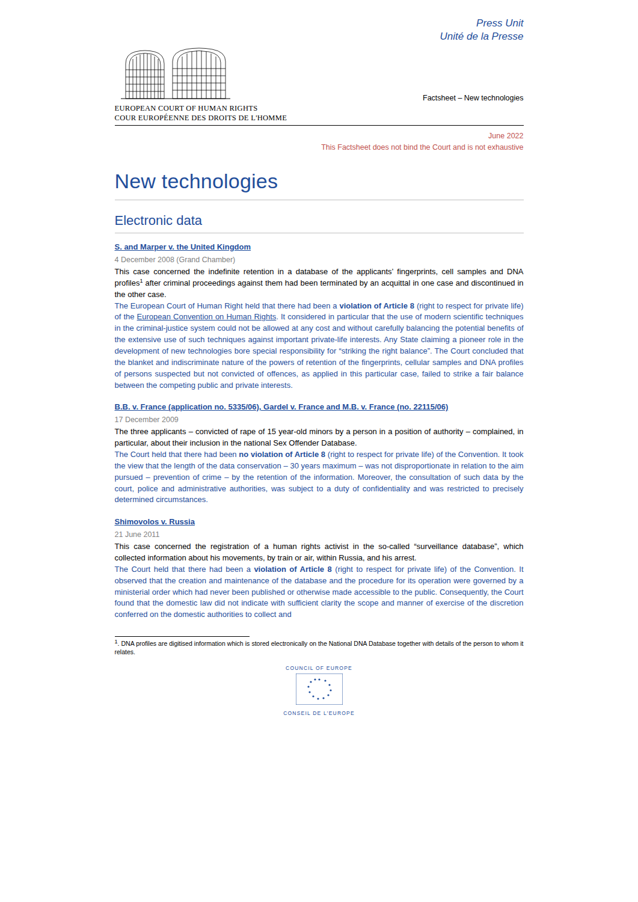Press Unit
Unité de la Presse
EUROPEAN COURT OF HUMAN RIGHTS
COUR EUROPÉENNE DES DROITS DE L'HOMME
Factsheet – New technologies
June 2022
This Factsheet does not bind the Court and is not exhaustive
New technologies
Electronic data
S. and Marper v. the United Kingdom
4 December 2008 (Grand Chamber)
This case concerned the indefinite retention in a database of the applicants’ fingerprints, cell samples and DNA profiles1 after criminal proceedings against them had been terminated by an acquittal in one case and discontinued in the other case.
The European Court of Human Right held that there had been a violation of Article 8 (right to respect for private life) of the European Convention on Human Rights. It considered in particular that the use of modern scientific techniques in the criminal-justice system could not be allowed at any cost and without carefully balancing the potential benefits of the extensive use of such techniques against important private-life interests. Any State claiming a pioneer role in the development of new technologies bore special responsibility for “striking the right balance”. The Court concluded that the blanket and indiscriminate nature of the powers of retention of the fingerprints, cellular samples and DNA profiles of persons suspected but not convicted of offences, as applied in this particular case, failed to strike a fair balance between the competing public and private interests.
B.B. v. France (application no. 5335/06), Gardel v. France and M.B. v. France (no. 22115/06)
17 December 2009
The three applicants – convicted of rape of 15 year-old minors by a person in a position of authority – complained, in particular, about their inclusion in the national Sex Offender Database.
The Court held that there had been no violation of Article 8 (right to respect for private life) of the Convention. It took the view that the length of the data conservation – 30 years maximum – was not disproportionate in relation to the aim pursued – prevention of crime – by the retention of the information. Moreover, the consultation of such data by the court, police and administrative authorities, was subject to a duty of confidentiality and was restricted to precisely determined circumstances.
Shimovolos v. Russia
21 June 2011
This case concerned the registration of a human rights activist in the so-called “surveillance database”, which collected information about his movements, by train or air, within Russia, and his arrest.
The Court held that there had been a violation of Article 8 (right to respect for private life) of the Convention. It observed that the creation and maintenance of the database and the procedure for its operation were governed by a ministerial order which had never been published or otherwise made accessible to the public. Consequently, the Court found that the domestic law did not indicate with sufficient clarity the scope and manner of exercise of the discretion conferred on the domestic authorities to collect and
1. DNA profiles are digitised information which is stored electronically on the National DNA Database together with details of the person to whom it relates.
COUNCIL OF EUROPE
CONSEIL DE L'EUROPE